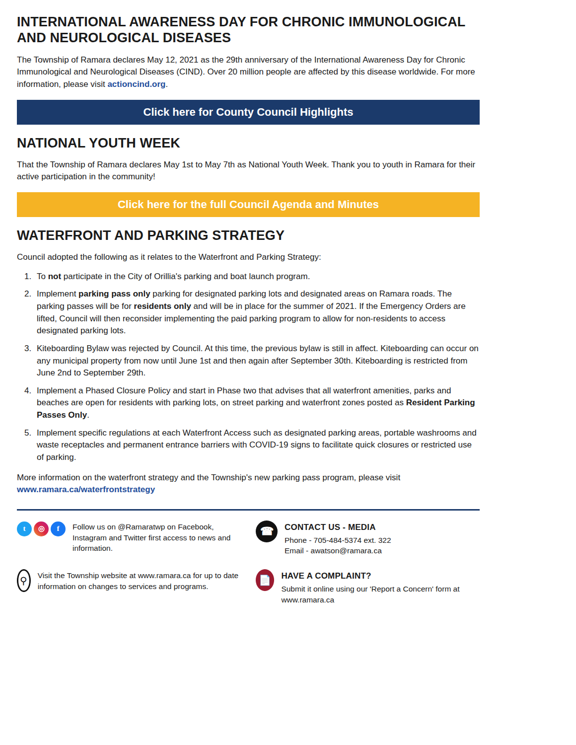INTERNATIONAL AWARENESS DAY FOR CHRONIC IMMUNOLOGICAL AND NEUROLOGICAL DISEASES
The Township of Ramara declares May 12, 2021 as the 29th anniversary of the International Awareness Day for Chronic Immunological and Neurological Diseases (CIND). Over 20 million people are affected by this disease worldwide. For more information, please visit actioncind.org.
Click here for County Council Highlights
NATIONAL YOUTH WEEK
That the Township of Ramara declares May 1st to May 7th as National Youth Week. Thank you to youth in Ramara for their active participation in the community!
Click here for the full Council Agenda and Minutes
WATERFRONT AND PARKING STRATEGY
Council adopted the following as it relates to the Waterfront and Parking Strategy:
To not participate in the City of Orillia's parking and boat launch program.
Implement parking pass only parking for designated parking lots and designated areas on Ramara roads. The parking passes will be for residents only and will be in place for the summer of 2021. If the Emergency Orders are lifted, Council will then reconsider implementing the paid parking program to allow for non-residents to access designated parking lots.
Kiteboarding Bylaw was rejected by Council. At this time, the previous bylaw is still in affect. Kiteboarding can occur on any municipal property from now until June 1st and then again after September 30th. Kiteboarding is restricted from June 2nd to September 29th.
Implement a Phased Closure Policy and start in Phase two that advises that all waterfront amenities, parks and beaches are open for residents with parking lots, on street parking and waterfront zones posted as Resident Parking Passes Only.
Implement specific regulations at each Waterfront Access such as designated parking areas, portable washrooms and waste receptacles and permanent entrance barriers with COVID-19 signs to facilitate quick closures or restricted use of parking.
More information on the waterfront strategy and the Township's new parking pass program, please visit www.ramara.ca/waterfrontstrategy
t ◎ f
Follow us on @Ramaratwp on Facebook, Instagram and Twitter first access to news and information.
☎
CONTACT US - MEDIA
Phone - 705-484-5374 ext. 322
Email - awatson@ramara.ca
⚲
Visit the Township website at www.ramara.ca for up to date information on changes to services and programs.
📄
HAVE A COMPLAINT?
Submit it online using our 'Report a Concern' form at www.ramara.ca